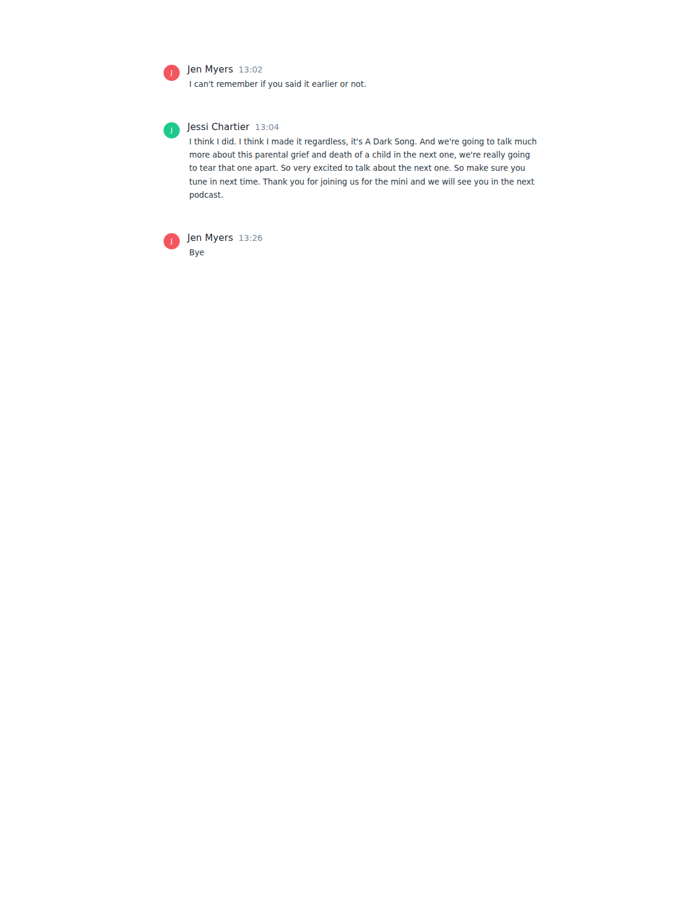J
Jen Myers 13:02
I can't remember if you said it earlier or not.
J
Jessi Chartier 13:04
I think I did. I think I made it regardless, it's A Dark Song. And we're going to talk much more about this parental grief and death of a child in the next one, we're really going to tear that one apart. So very excited to talk about the next one. So make sure you tune in next time. Thank you for joining us for the mini and we will see you in the next podcast.
J
Jen Myers 13:26
Bye